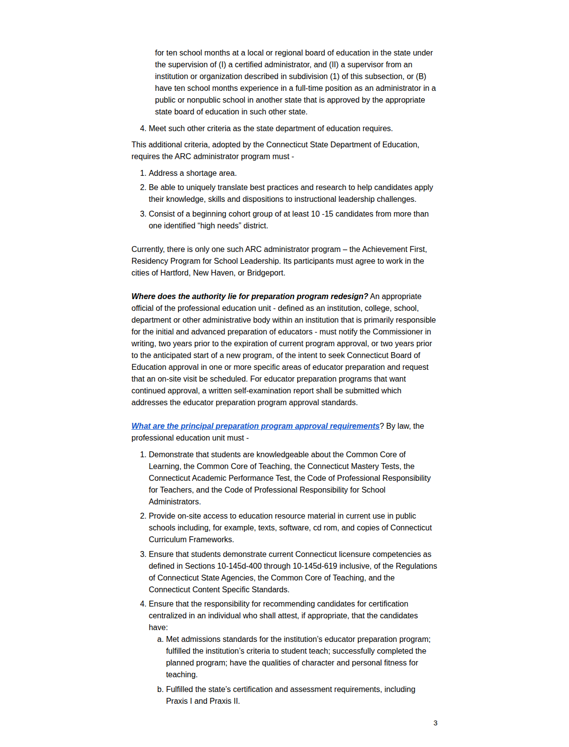for ten school months at a local or regional board of education in the state under the supervision of (I) a certified administrator, and (II) a supervisor from an institution or organization described in subdivision (1) of this subsection, or (B) have ten school months experience in a full-time position as an administrator in a public or nonpublic school in another state that is approved by the appropriate state board of education in such other state.
Meet such other criteria as the state department of education requires.
This additional criteria, adopted by the Connecticut State Department of Education, requires the ARC administrator program must -
Address a shortage area.
Be able to uniquely translate best practices and research to help candidates apply their knowledge, skills and dispositions to instructional leadership challenges.
Consist of a beginning cohort group of at least 10 -15 candidates from more than one identified “high needs” district.
Currently, there is only one such ARC administrator program – the Achievement First, Residency Program for School Leadership. Its participants must agree to work in the cities of Hartford, New Haven, or Bridgeport.
Where does the authority lie for preparation program redesign? An appropriate official of the professional education unit - defined as an institution, college, school, department or other administrative body within an institution that is primarily responsible for the initial and advanced preparation of educators - must notify the Commissioner in writing, two years prior to the expiration of current program approval, or two years prior to the anticipated start of a new program, of the intent to seek Connecticut Board of Education approval in one or more specific areas of educator preparation and request that an on-site visit be scheduled. For educator preparation programs that want continued approval, a written self-examination report shall be submitted which addresses the educator preparation program approval standards.
What are the principal preparation program approval requirements? By law, the professional education unit must -
Demonstrate that students are knowledgeable about the Common Core of Learning, the Common Core of Teaching, the Connecticut Mastery Tests, the Connecticut Academic Performance Test, the Code of Professional Responsibility for Teachers, and the Code of Professional Responsibility for School Administrators.
Provide on-site access to education resource material in current use in public schools including, for example, texts, software, cd rom, and copies of Connecticut Curriculum Frameworks.
Ensure that students demonstrate current Connecticut licensure competencies as defined in Sections 10-145d-400 through 10-145d-619 inclusive, of the Regulations of Connecticut State Agencies, the Common Core of Teaching, and the Connecticut Content Specific Standards.
Ensure that the responsibility for recommending candidates for certification centralized in an individual who shall attest, if appropriate, that the candidates have:
Met admissions standards for the institution’s educator preparation program; fulfilled the institution’s criteria to student teach; successfully completed the planned program; have the qualities of character and personal fitness for teaching.
Fulfilled the state’s certification and assessment requirements, including Praxis I and Praxis II.
3